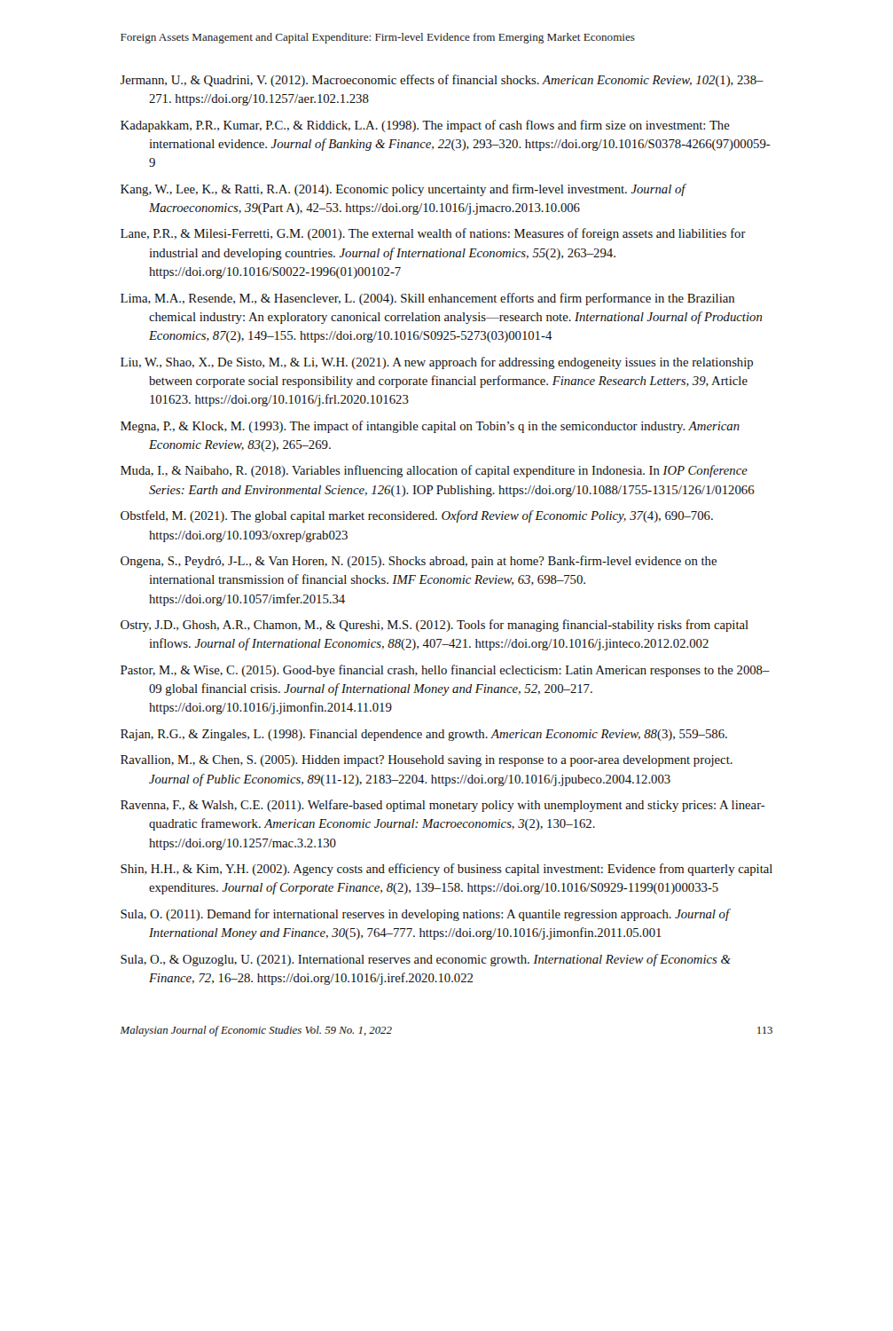Foreign Assets Management and Capital Expenditure: Firm-level Evidence from Emerging Market Economies
References
Jermann, U., & Quadrini, V. (2012). Macroeconomic effects of financial shocks. American Economic Review, 102(1), 238–271. https://doi.org/10.1257/aer.102.1.238
Kadapakkam, P.R., Kumar, P.C., & Riddick, L.A. (1998). The impact of cash flows and firm size on investment: The international evidence. Journal of Banking & Finance, 22(3), 293–320. https://doi.org/10.1016/S0378-4266(97)00059-9
Kang, W., Lee, K., & Ratti, R.A. (2014). Economic policy uncertainty and firm-level investment. Journal of Macroeconomics, 39(Part A), 42–53. https://doi.org/10.1016/j.jmacro.2013.10.006
Lane, P.R., & Milesi-Ferretti, G.M. (2001). The external wealth of nations: Measures of foreign assets and liabilities for industrial and developing countries. Journal of International Economics, 55(2), 263–294. https://doi.org/10.1016/S0022-1996(01)00102-7
Lima, M.A., Resende, M., & Hasenclever, L. (2004). Skill enhancement efforts and firm performance in the Brazilian chemical industry: An exploratory canonical correlation analysis—research note. International Journal of Production Economics, 87(2), 149–155. https://doi.org/10.1016/S0925-5273(03)00101-4
Liu, W., Shao, X., De Sisto, M., & Li, W.H. (2021). A new approach for addressing endogeneity issues in the relationship between corporate social responsibility and corporate financial performance. Finance Research Letters, 39, Article 101623. https://doi.org/10.1016/j.frl.2020.101623
Megna, P., & Klock, M. (1993). The impact of intangible capital on Tobin’s q in the semiconductor industry. American Economic Review, 83(2), 265–269.
Muda, I., & Naibaho, R. (2018). Variables influencing allocation of capital expenditure in Indonesia. In IOP Conference Series: Earth and Environmental Science, 126(1). IOP Publishing. https://doi.org/10.1088/1755-1315/126/1/012066
Obstfeld, M. (2021). The global capital market reconsidered. Oxford Review of Economic Policy, 37(4), 690–706. https://doi.org/10.1093/oxrep/grab023
Ongena, S., Peydró, J-L., & Van Horen, N. (2015). Shocks abroad, pain at home? Bank-firm-level evidence on the international transmission of financial shocks. IMF Economic Review, 63, 698–750. https://doi.org/10.1057/imfer.2015.34
Ostry, J.D., Ghosh, A.R., Chamon, M., & Qureshi, M.S. (2012). Tools for managing financial-stability risks from capital inflows. Journal of International Economics, 88(2), 407–421. https://doi.org/10.1016/j.jinteco.2012.02.002
Pastor, M., & Wise, C. (2015). Good-bye financial crash, hello financial eclecticism: Latin American responses to the 2008–09 global financial crisis. Journal of International Money and Finance, 52, 200–217. https://doi.org/10.1016/j.jimonfin.2014.11.019
Rajan, R.G., & Zingales, L. (1998). Financial dependence and growth. American Economic Review, 88(3), 559–586.
Ravallion, M., & Chen, S. (2005). Hidden impact? Household saving in response to a poor-area development project. Journal of Public Economics, 89(11-12), 2183–2204. https://doi.org/10.1016/j.jpubeco.2004.12.003
Ravenna, F., & Walsh, C.E. (2011). Welfare-based optimal monetary policy with unemployment and sticky prices: A linear-quadratic framework. American Economic Journal: Macroeconomics, 3(2), 130–162. https://doi.org/10.1257/mac.3.2.130
Shin, H.H., & Kim, Y.H. (2002). Agency costs and efficiency of business capital investment: Evidence from quarterly capital expenditures. Journal of Corporate Finance, 8(2), 139–158. https://doi.org/10.1016/S0929-1199(01)00033-5
Sula, O. (2011). Demand for international reserves in developing nations: A quantile regression approach. Journal of International Money and Finance, 30(5), 764–777. https://doi.org/10.1016/j.jimonfin.2011.05.001
Sula, O., & Oguzoglu, U. (2021). International reserves and economic growth. International Review of Economics & Finance, 72, 16–28. https://doi.org/10.1016/j.iref.2020.10.022
Malaysian Journal of Economic Studies Vol. 59 No. 1, 2022 113